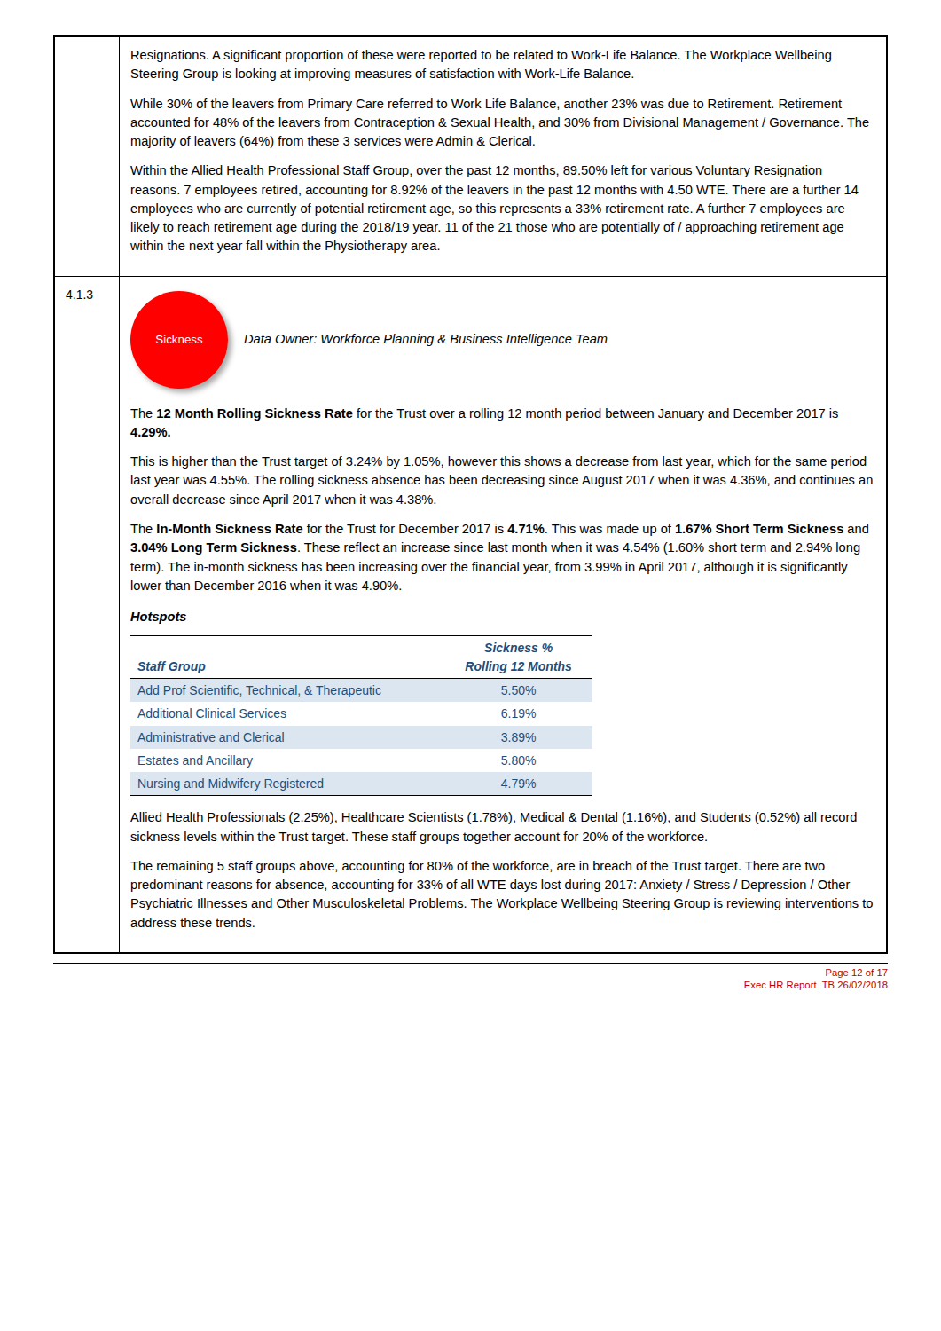| | Resignations. A significant proportion of these were reported to be related to Work-Life Balance. The Workplace Wellbeing Steering Group is looking at improving measures of satisfaction with Work-Life Balance. While 30% of the leavers from Primary Care referred to Work Life Balance, another 23% was due to Retirement. Retirement accounted for 48% of the leavers from Contraception & Sexual Health, and 30% from Divisional Management / Governance. The majority of leavers (64%) from these 3 services were Admin & Clerical. Within the Allied Health Professional Staff Group, over the past 12 months, 89.50% left for various Voluntary Resignation reasons. 7 employees retired, accounting for 8.92% of the leavers in the past 12 months with 4.50 WTE. There are a further 14 employees who are currently of potential retirement age, so this represents a 33% retirement rate. A further 7 employees are likely to reach retirement age during the 2018/19 year. 11 of the 21 those who are potentially of / approaching retirement age within the next year fall within the Physiotherapy area. |
| 4.1.3 | Sickness Data Owner: Workforce Planning & Business Intelligence Team The 12 Month Rolling Sickness Rate for the Trust over a rolling 12 month period between January and December 2017 is 4.29%. This is higher than the Trust target of 3.24% by 1.05%, however this shows a decrease from last year, which for the same period last year was 4.55%. The rolling sickness absence has been decreasing since August 2017 when it was 4.36%, and continues an overall decrease since April 2017 when it was 4.38%. The In-Month Sickness Rate for the Trust for December 2017 is 4.71% . This was made up of 1.67% Short Term Sickness and 3.04% Long Term Sickness . These reflect an increase since last month when it was 4.54% (1.60% short term and 2.94% long term). The in-month sickness has been increasing over the financial year, from 3.99% in April 2017, although it is significantly lower than December 2016 when it was 4.90%. Hotspots / Staff Group / Sickness % Rolling 12 Months / / --- / --- / / Add Prof Scientific, Technical, & Therapeutic / 5.50% / / Additional Clinical Services / 6.19% / / Administrative and Clerical / 3.89% / / Estates and Ancillary / 5.80% / / Nursing and Midwifery Registered / 4.79% / Allied Health Professionals (2.25%), Healthcare Scientists (1.78%), Medical & Dental (1.16%), and Students (0.52%) all record sickness levels within the Trust target. These staff groups together account for 20% of the workforce. The remaining 5 staff groups above, accounting for 80% of the workforce, are in breach of the Trust target. There are two predominant reasons for absence, accounting for 33% of all WTE days lost during 2017: Anxiety / Stress / Depression / Other Psychiatric Illnesses and Other Musculoskeletal Problems. The Workplace Wellbeing Steering Group is reviewing interventions to address these trends. |
Page 12 of 17
Exec HR Report TB 26/02/2018